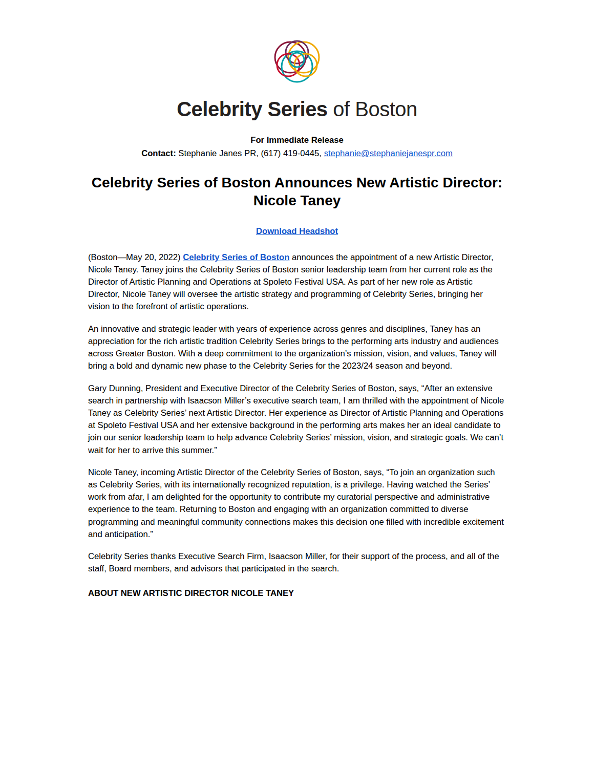Celebrity Series of Boston
For Immediate Release
Contact: Stephanie Janes PR, (617) 419-0445, stephanie@stephaniejanespr.com
Celebrity Series of Boston Announces New Artistic Director: Nicole Taney
Download Headshot
(Boston—May 20, 2022) Celebrity Series of Boston announces the appointment of a new Artistic Director, Nicole Taney. Taney joins the Celebrity Series of Boston senior leadership team from her current role as the Director of Artistic Planning and Operations at Spoleto Festival USA. As part of her new role as Artistic Director, Nicole Taney will oversee the artistic strategy and programming of Celebrity Series, bringing her vision to the forefront of artistic operations.
An innovative and strategic leader with years of experience across genres and disciplines, Taney has an appreciation for the rich artistic tradition Celebrity Series brings to the performing arts industry and audiences across Greater Boston. With a deep commitment to the organization’s mission, vision, and values, Taney will bring a bold and dynamic new phase to the Celebrity Series for the 2023/24 season and beyond.
Gary Dunning, President and Executive Director of the Celebrity Series of Boston, says, “After an extensive search in partnership with Isaacson Miller’s executive search team, I am thrilled with the appointment of Nicole Taney as Celebrity Series’ next Artistic Director. Her experience as Director of Artistic Planning and Operations at Spoleto Festival USA and her extensive background in the performing arts makes her an ideal candidate to join our senior leadership team to help advance Celebrity Series’ mission, vision, and strategic goals. We can’t wait for her to arrive this summer.”
Nicole Taney, incoming Artistic Director of the Celebrity Series of Boston, says, “To join an organization such as Celebrity Series, with its internationally recognized reputation, is a privilege. Having watched the Series’ work from afar, I am delighted for the opportunity to contribute my curatorial perspective and administrative experience to the team. Returning to Boston and engaging with an organization committed to diverse programming and meaningful community connections makes this decision one filled with incredible excitement and anticipation.”
Celebrity Series thanks Executive Search Firm, Isaacson Miller, for their support of the process, and all of the staff, Board members, and advisors that participated in the search.
About New Artistic Director Nicole Taney